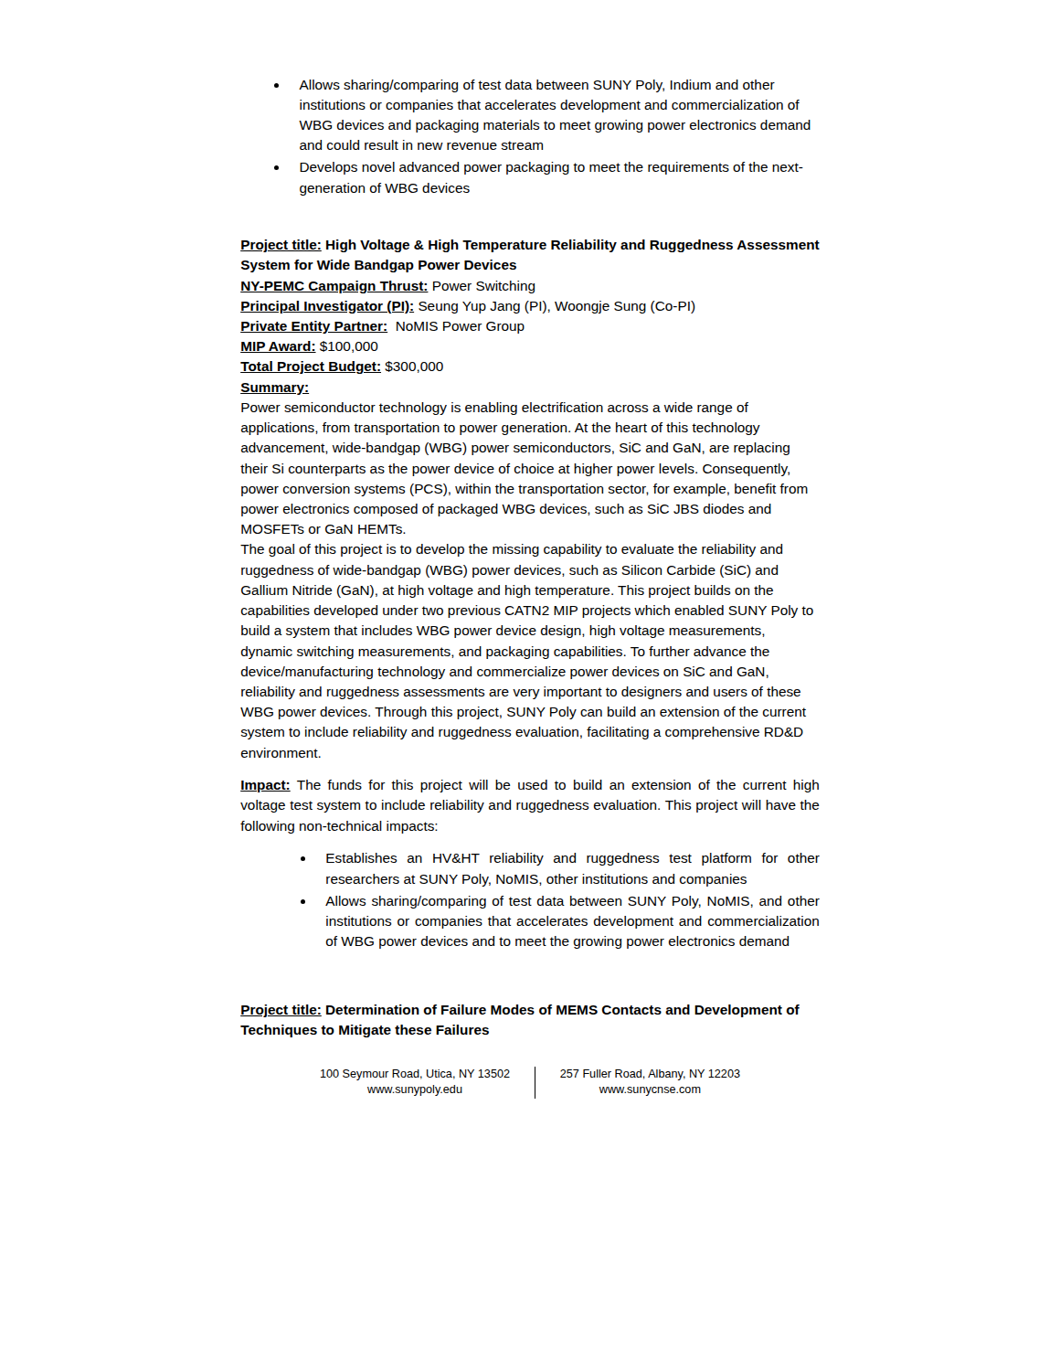Allows sharing/comparing of test data between SUNY Poly, Indium and other institutions or companies that accelerates development and commercialization of WBG devices and packaging materials to meet growing power electronics demand and could result in new revenue stream
Develops novel advanced power packaging to meet the requirements of the next-generation of WBG devices
Project title: High Voltage & High Temperature Reliability and Ruggedness Assessment System for Wide Bandgap Power Devices
NY-PEMC Campaign Thrust: Power Switching
Principal Investigator (PI): Seung Yup Jang (PI), Woongje Sung (Co-PI)
Private Entity Partner: NoMIS Power Group
MIP Award: $100,000
Total Project Budget: $300,000
Summary:
Power semiconductor technology is enabling electrification across a wide range of applications, from transportation to power generation. At the heart of this technology advancement, wide-bandgap (WBG) power semiconductors, SiC and GaN, are replacing their Si counterparts as the power device of choice at higher power levels. Consequently, power conversion systems (PCS), within the transportation sector, for example, benefit from power electronics composed of packaged WBG devices, such as SiC JBS diodes and MOSFETs or GaN HEMTs.
The goal of this project is to develop the missing capability to evaluate the reliability and ruggedness of wide-bandgap (WBG) power devices, such as Silicon Carbide (SiC) and Gallium Nitride (GaN), at high voltage and high temperature. This project builds on the capabilities developed under two previous CATN2 MIP projects which enabled SUNY Poly to build a system that includes WBG power device design, high voltage measurements, dynamic switching measurements, and packaging capabilities. To further advance the device/manufacturing technology and commercialize power devices on SiC and GaN, reliability and ruggedness assessments are very important to designers and users of these WBG power devices. Through this project, SUNY Poly can build an extension of the current system to include reliability and ruggedness evaluation, facilitating a comprehensive RD&D environment.
Impact: The funds for this project will be used to build an extension of the current high voltage test system to include reliability and ruggedness evaluation. This project will have the following non-technical impacts:
Establishes an HV&HT reliability and ruggedness test platform for other researchers at SUNY Poly, NoMIS, other institutions and companies
Allows sharing/comparing of test data between SUNY Poly, NoMIS, and other institutions or companies that accelerates development and commercialization of WBG power devices and to meet the growing power electronics demand
Project title: Determination of Failure Modes of MEMS Contacts and Development of Techniques to Mitigate these Failures
100 Seymour Road, Utica, NY 13502
www.sunypoly.edu
257 Fuller Road, Albany, NY 12203
www.sunycnse.com